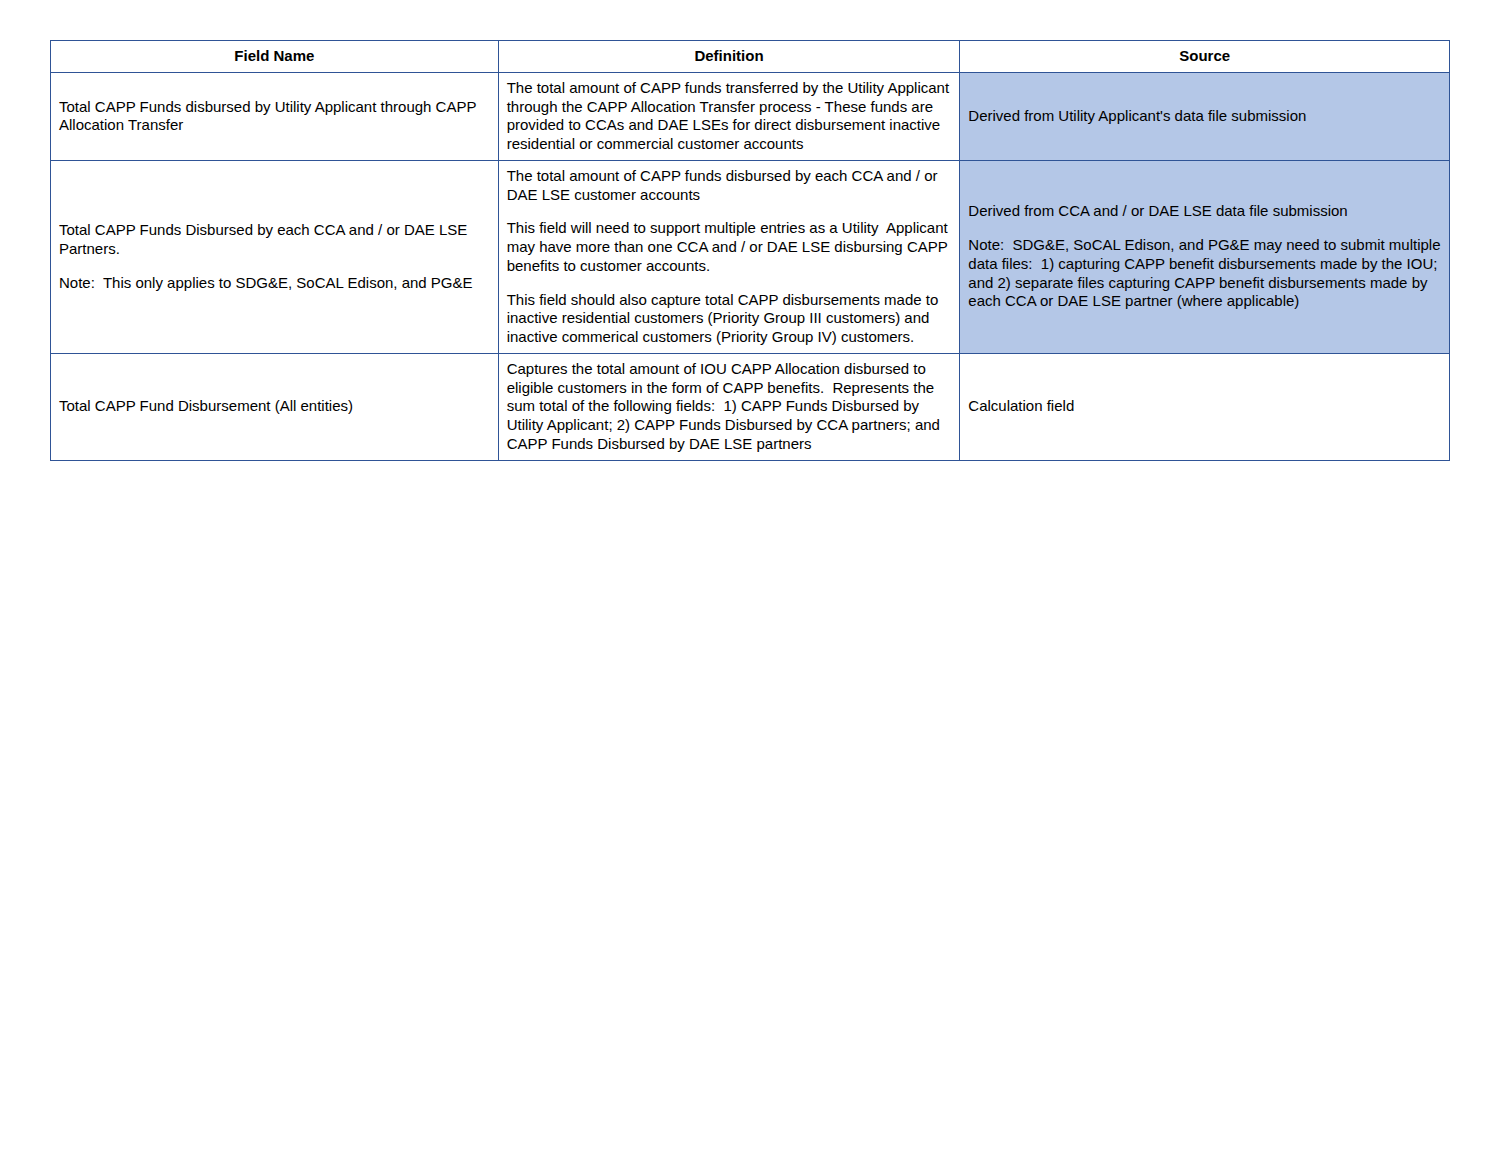| Field Name | Definition | Source |
| --- | --- | --- |
| Total CAPP Funds disbursed by Utility Applicant through CAPP Allocation Transfer | The total amount of CAPP funds transferred by the Utility Applicant through the CAPP Allocation Transfer process - These funds are provided to CCAs and DAE LSEs for direct disbursement inactive residential or commercial customer accounts | Derived from Utility Applicant's data file submission |
| Total CAPP Funds Disbursed by each CCA and / or DAE LSE Partners. Note: This only applies to SDG&E, SoCAL Edison, and PG&E | The total amount of CAPP funds disbursed by each CCA and / or DAE LSE customer accounts This field will need to support multiple entries as a Utility Applicant may have more than one CCA and / or DAE LSE disbursing CAPP benefits to customer accounts. This field should also capture total CAPP disbursements made to inactive residential customers (Priority Group III customers) and inactive commerical customers (Priority Group IV) customers. | Derived from CCA and / or DAE LSE data file submission Note: SDG&E, SoCAL Edison, and PG&E may need to submit multiple data files: 1) capturing CAPP benefit disbursements made by the IOU; and 2) separate files capturing CAPP benefit disbursements made by each CCA or DAE LSE partner (where applicable) |
| Total CAPP Fund Disbursement (All entities) | Captures the total amount of IOU CAPP Allocation disbursed to eligible customers in the form of CAPP benefits. Represents the sum total of the following fields: 1) CAPP Funds Disbursed by Utility Applicant; 2) CAPP Funds Disbursed by CCA partners; and CAPP Funds Disbursed by DAE LSE partners | Calculation field |